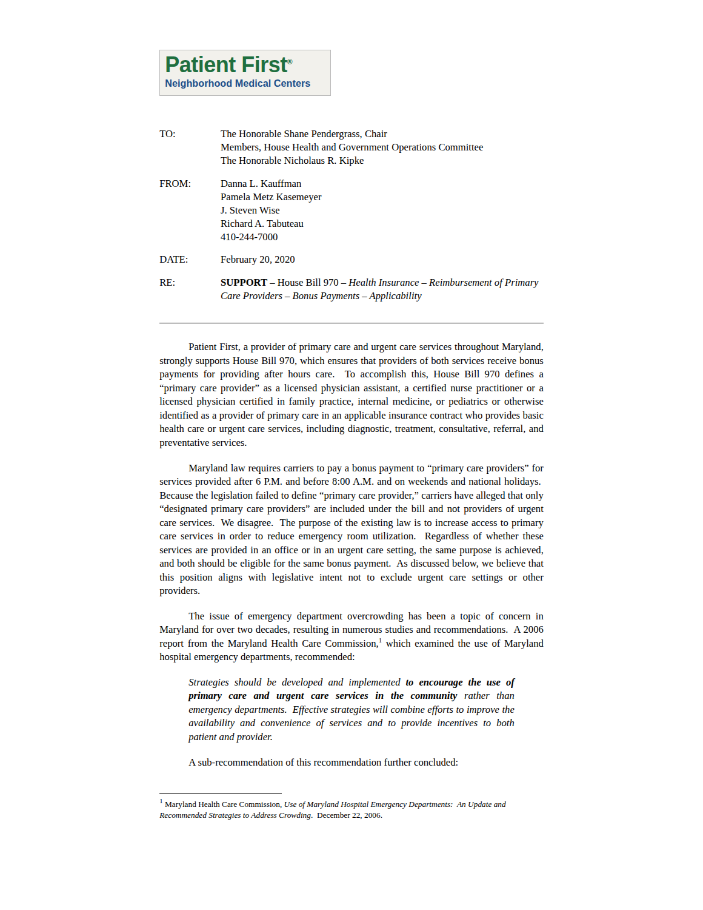Patient First®
Neighborhood Medical Centers
| TO: | The Honorable Shane Pendergrass, Chair Members, House Health and Government Operations Committee The Honorable Nicholaus R. Kipke |
| FROM: | Danna L. Kauffman Pamela Metz Kasemeyer J. Steven Wise Richard A. Tabuteau 410-244-7000 |
| DATE: | February 20, 2020 |
| RE: | SUPPORT – House Bill 970 – Health Insurance – Reimbursement of Primary Care Providers – Bonus Payments – Applicability |
Patient First, a provider of primary care and urgent care services throughout Maryland, strongly supports House Bill 970, which ensures that providers of both services receive bonus payments for providing after hours care. To accomplish this, House Bill 970 defines a “primary care provider” as a licensed physician assistant, a certified nurse practitioner or a licensed physician certified in family practice, internal medicine, or pediatrics or otherwise identified as a provider of primary care in an applicable insurance contract who provides basic health care or urgent care services, including diagnostic, treatment, consultative, referral, and preventative services.
Maryland law requires carriers to pay a bonus payment to “primary care providers” for services provided after 6 P.M. and before 8:00 A.M. and on weekends and national holidays. Because the legislation failed to define “primary care provider,” carriers have alleged that only “designated primary care providers” are included under the bill and not providers of urgent care services. We disagree. The purpose of the existing law is to increase access to primary care services in order to reduce emergency room utilization. Regardless of whether these services are provided in an office or in an urgent care setting, the same purpose is achieved, and both should be eligible for the same bonus payment. As discussed below, we believe that this position aligns with legislative intent not to exclude urgent care settings or other providers.
The issue of emergency department overcrowding has been a topic of concern in Maryland for over two decades, resulting in numerous studies and recommendations. A 2006 report from the Maryland Health Care Commission,1 which examined the use of Maryland hospital emergency departments, recommended:
Strategies should be developed and implemented to encourage the use of primary care and urgent care services in the community rather than emergency departments. Effective strategies will combine efforts to improve the availability and convenience of services and to provide incentives to both patient and provider.
A sub-recommendation of this recommendation further concluded:
1 Maryland Health Care Commission, Use of Maryland Hospital Emergency Departments: An Update and Recommended Strategies to Address Crowding. December 22, 2006.